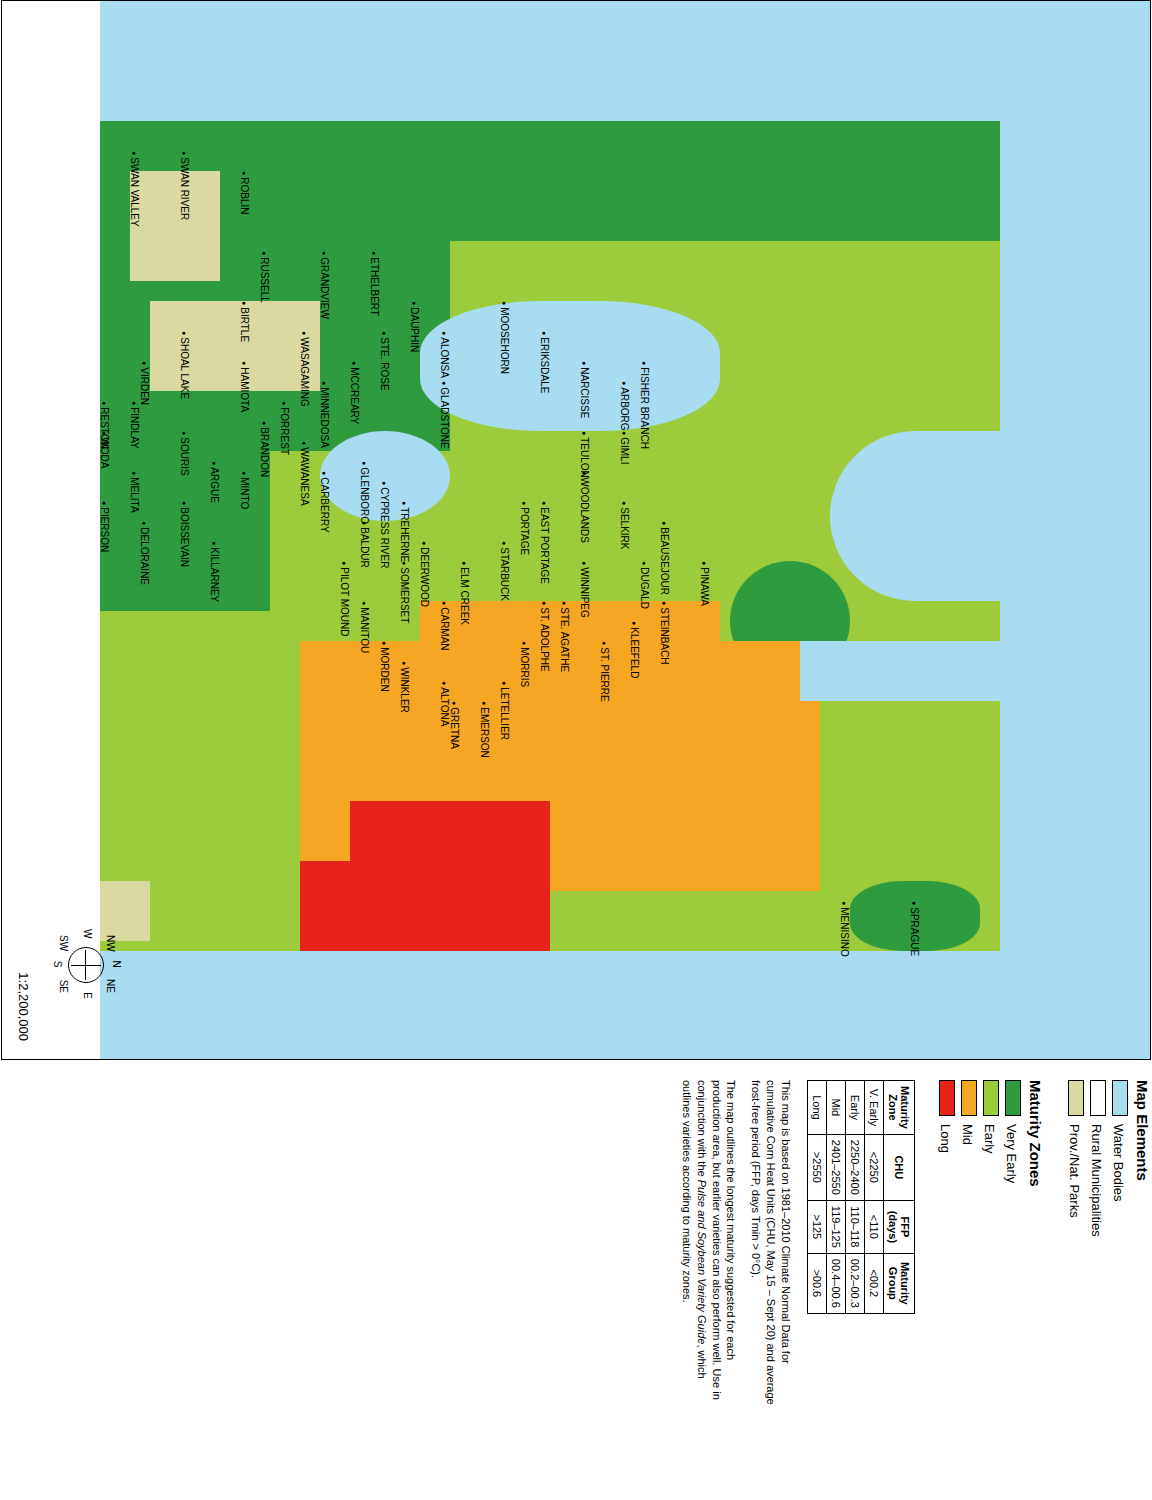Manitoba Soybean Maturity Zones
(A guideline for choosing varieties)
SWAN VALLEY
SWAN RIVER
ROBLIN
RUSSELL
GRANDVIEW
ETHELBERT
BIRTLE
SHOAL LAKE
HAMIOTA
VIRDEN
FINDLAY
RESTON
WODA
MELITA
PIERSON
SOURIS
ARGUE
MINTO
BOISSEVAIN
DELORAINE
KILLARNEY
FORREST
BRANDON
WAWANESA
CARBERRY
MINNEDOSA
MCCREARY
STE. ROSE
DAUPHIN
ALONSA
GLADSTONE
MOOSEHORN
ERIKSDALE
NARCISSE
ARBORG
FISHER BRANCH
GIMLI
TEULON
WOODLANDS
SELKIRK
BEAUSEJOUR
PINAWA
DUGALD
STEINBACH
KLEEFELD
ST. PIERRE
WINNIPEG
STE. AGATHE
ST. ADOLPHE
MORRIS
LETELLIER
EMERSON
GRETNA
ALTONA
WINKLER
MORDEN
CARMAN
ELM CREEK
STARBUCK
PORTAGE
EAST PORTAGE
DEERWOOD
SOMERSET
MANITOU
PILOT MOUND
BALDUR
TREHERNE
CYPRESS RIVER
GLENBORO
MENISINO
SPRAGUE
WASAGAMING
N S W E NE NW SE SW
1:2,200,000
Map Elements
Water Bodies
Rural Municipalities
Prov./Nat. Parks
Maturity Zones
Very Early
Early
Mid
Long
| Maturity Zone | CHU | FFP (days) | Maturity Group |
| --- | --- | --- | --- |
| V. Early | <2250 | <110 | <00.2 |
| Early | 2250–2400 | 110–118 | 00.2–00.3 |
| Mid | 2401–2550 | 119–125 | 00.4–00.6 |
| Long | >2550 | >125 | >00.6 |
This map is based on 1981–2010 Climate Normal Data for cumulative Corn Heat Units (CHU, May 15 – Sept 20) and average frost-free period (FFP, days Tmin > 0°C).
The map outlines the longest maturity suggested for each production area, but earlier varieties can also perform well. Use in conjunction with the Pulse and Soybean Variety Guide, which outlines varieties according to maturity zones.